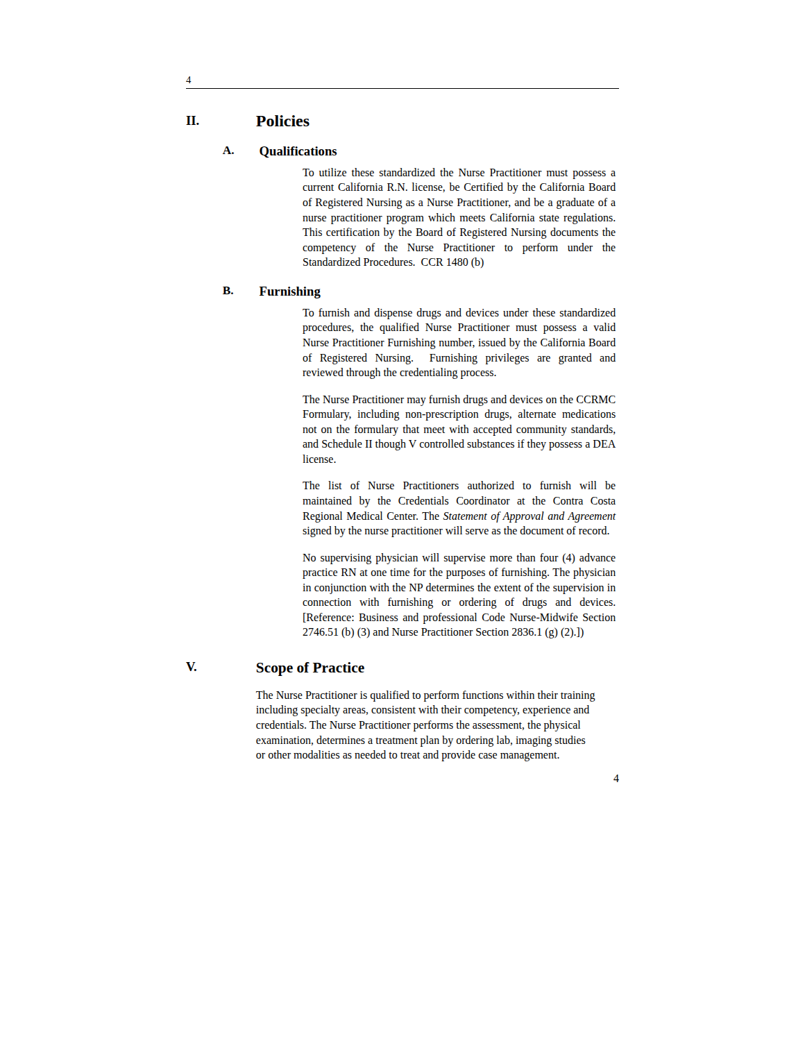4
II.
Policies
A.
Qualifications
To utilize these standardized the Nurse Practitioner must possess a current California R.N. license, be Certified by the California Board of Registered Nursing as a Nurse Practitioner, and be a graduate of a nurse practitioner program which meets California state regulations. This certification by the Board of Registered Nursing documents the competency of the Nurse Practitioner to perform under the Standardized Procedures. CCR 1480 (b)
B.
Furnishing
To furnish and dispense drugs and devices under these standardized procedures, the qualified Nurse Practitioner must possess a valid Nurse Practitioner Furnishing number, issued by the California Board of Registered Nursing. Furnishing privileges are granted and reviewed through the credentialing process.
The Nurse Practitioner may furnish drugs and devices on the CCRMC Formulary, including non-prescription drugs, alternate medications not on the formulary that meet with accepted community standards, and Schedule II though V controlled substances if they possess a DEA license.
The list of Nurse Practitioners authorized to furnish will be maintained by the Credentials Coordinator at the Contra Costa Regional Medical Center. The Statement of Approval and Agreement signed by the nurse practitioner will serve as the document of record.
No supervising physician will supervise more than four (4) advance practice RN at one time for the purposes of furnishing. The physician in conjunction with the NP determines the extent of the supervision in connection with furnishing or ordering of drugs and devices. [Reference: Business and professional Code Nurse-Midwife Section 2746.51 (b) (3) and Nurse Practitioner Section 2836.1 (g) (2).])
V.
Scope of Practice
The Nurse Practitioner is qualified to perform functions within their training including specialty areas, consistent with their competency, experience and credentials. The Nurse Practitioner performs the assessment, the physical examination, determines a treatment plan by ordering lab, imaging studies or other modalities as needed to treat and provide case management.
4